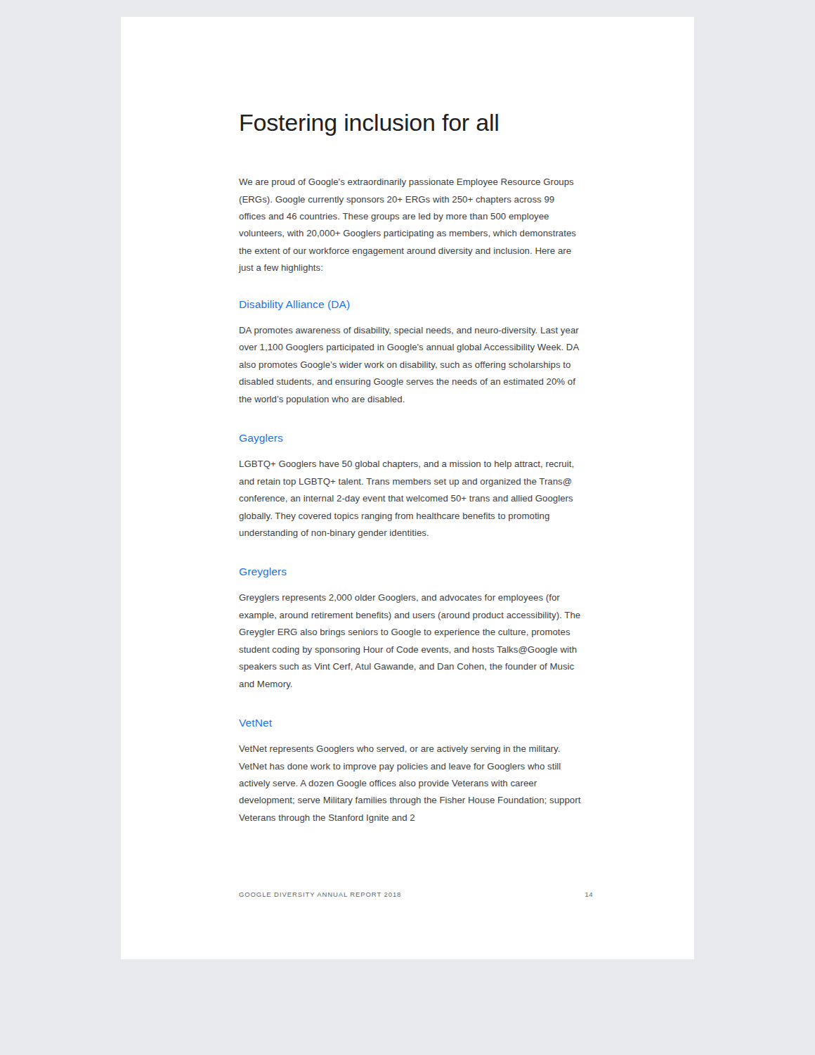Fostering inclusion for all
We are proud of Google's extraordinarily passionate Employee Resource Groups (ERGs). Google currently sponsors 20+ ERGs with 250+ chapters across 99 offices and 46 countries. These groups are led by more than 500 employee volunteers, with 20,000+ Googlers participating as members, which demonstrates the extent of our workforce engagement around diversity and inclusion. Here are just a few highlights:
Disability Alliance (DA)
DA promotes awareness of disability, special needs, and neuro-diversity. Last year over 1,100 Googlers participated in Google's annual global Accessibility Week. DA also promotes Google’s wider work on disability, such as offering scholarships to disabled students, and ensuring Google serves the needs of an estimated 20% of the world’s population who are disabled.
Gayglers
LGBTQ+ Googlers have 50 global chapters, and a mission to help attract, recruit, and retain top LGBTQ+ talent. Trans members set up and organized the Trans@ conference, an internal 2-day event that welcomed 50+ trans and allied Googlers globally. They covered topics ranging from healthcare benefits to promoting understanding of non-binary gender identities.
Greyglers
Greyglers represents 2,000 older Googlers, and advocates for employees (for example, around retirement benefits) and users (around product accessibility). The Greygler ERG also brings seniors to Google to experience the culture, promotes student coding by sponsoring Hour of Code events, and hosts Talks@Google with speakers such as Vint Cerf, Atul Gawande, and Dan Cohen, the founder of Music and Memory.
VetNet
VetNet represents Googlers who served, or are actively serving in the military. VetNet has done work to improve pay policies and leave for Googlers who still actively serve. A dozen Google offices also provide Veterans with career development; serve Military families through the Fisher House Foundation; support Veterans through the Stanford Ignite and 2
Google Diversity Annual Report 2018 14